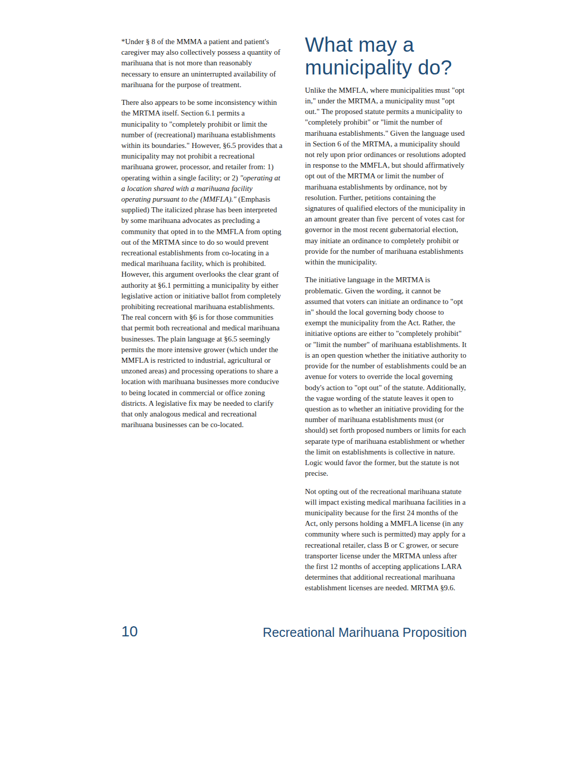*Under § 8 of the MMMA a patient and patient's caregiver may also collectively possess a quantity of marihuana that is not more than reasonably necessary to ensure an uninterrupted availability of marihuana for the purpose of treatment.
There also appears to be some inconsistency within the MRTMA itself. Section 6.1 permits a municipality to "completely prohibit or limit the number of (recreational) marihuana establishments within its boundaries." However, §6.5 provides that a municipality may not prohibit a recreational marihuana grower, processor, and retailer from: 1) operating within a single facility; or 2) "operating at a location shared with a marihuana facility operating pursuant to the (MMFLA)." (Emphasis supplied) The italicized phrase has been interpreted by some marihuana advocates as precluding a community that opted in to the MMFLA from opting out of the MRTMA since to do so would prevent recreational establishments from co-locating in a medical marihuana facility, which is prohibited. However, this argument overlooks the clear grant of authority at §6.1 permitting a municipality by either legislative action or initiative ballot from completely prohibiting recreational marihuana establishments. The real concern with §6 is for those communities that permit both recreational and medical marihuana businesses. The plain language at §6.5 seemingly permits the more intensive grower (which under the MMFLA is restricted to industrial, agricultural or unzoned areas) and processing operations to share a location with marihuana businesses more conducive to being located in commercial or office zoning districts. A legislative fix may be needed to clarify that only analogous medical and recreational marihuana businesses can be co-located.
What may a municipality do?
Unlike the MMFLA, where municipalities must "opt in," under the MRTMA, a municipality must "opt out." The proposed statute permits a municipality to "completely prohibit" or "limit the number of marihuana establishments." Given the language used in Section 6 of the MRTMA, a municipality should not rely upon prior ordinances or resolutions adopted in response to the MMFLA, but should affirmatively opt out of the MRTMA or limit the number of marihuana establishments by ordinance, not by resolution. Further, petitions containing the signatures of qualified electors of the municipality in an amount greater than five percent of votes cast for governor in the most recent gubernatorial election, may initiate an ordinance to completely prohibit or provide for the number of marihuana establishments within the municipality.
The initiative language in the MRTMA is problematic. Given the wording, it cannot be assumed that voters can initiate an ordinance to "opt in" should the local governing body choose to exempt the municipality from the Act. Rather, the initiative options are either to "completely prohibit" or "limit the number" of marihuana establishments. It is an open question whether the initiative authority to provide for the number of establishments could be an avenue for voters to override the local governing body's action to "opt out" of the statute. Additionally, the vague wording of the statute leaves it open to question as to whether an initiative providing for the number of marihuana establishments must (or should) set forth proposed numbers or limits for each separate type of marihuana establishment or whether the limit on establishments is collective in nature. Logic would favor the former, but the statute is not precise.
Not opting out of the recreational marihuana statute will impact existing medical marihuana facilities in a municipality because for the first 24 months of the Act, only persons holding a MMFLA license (in any community where such is permitted) may apply for a recreational retailer, class B or C grower, or secure transporter license under the MRTMA unless after the first 12 months of accepting applications LARA determines that additional recreational marihuana establishment licenses are needed. MRTMA §9.6.
10
Recreational Marihuana Proposition